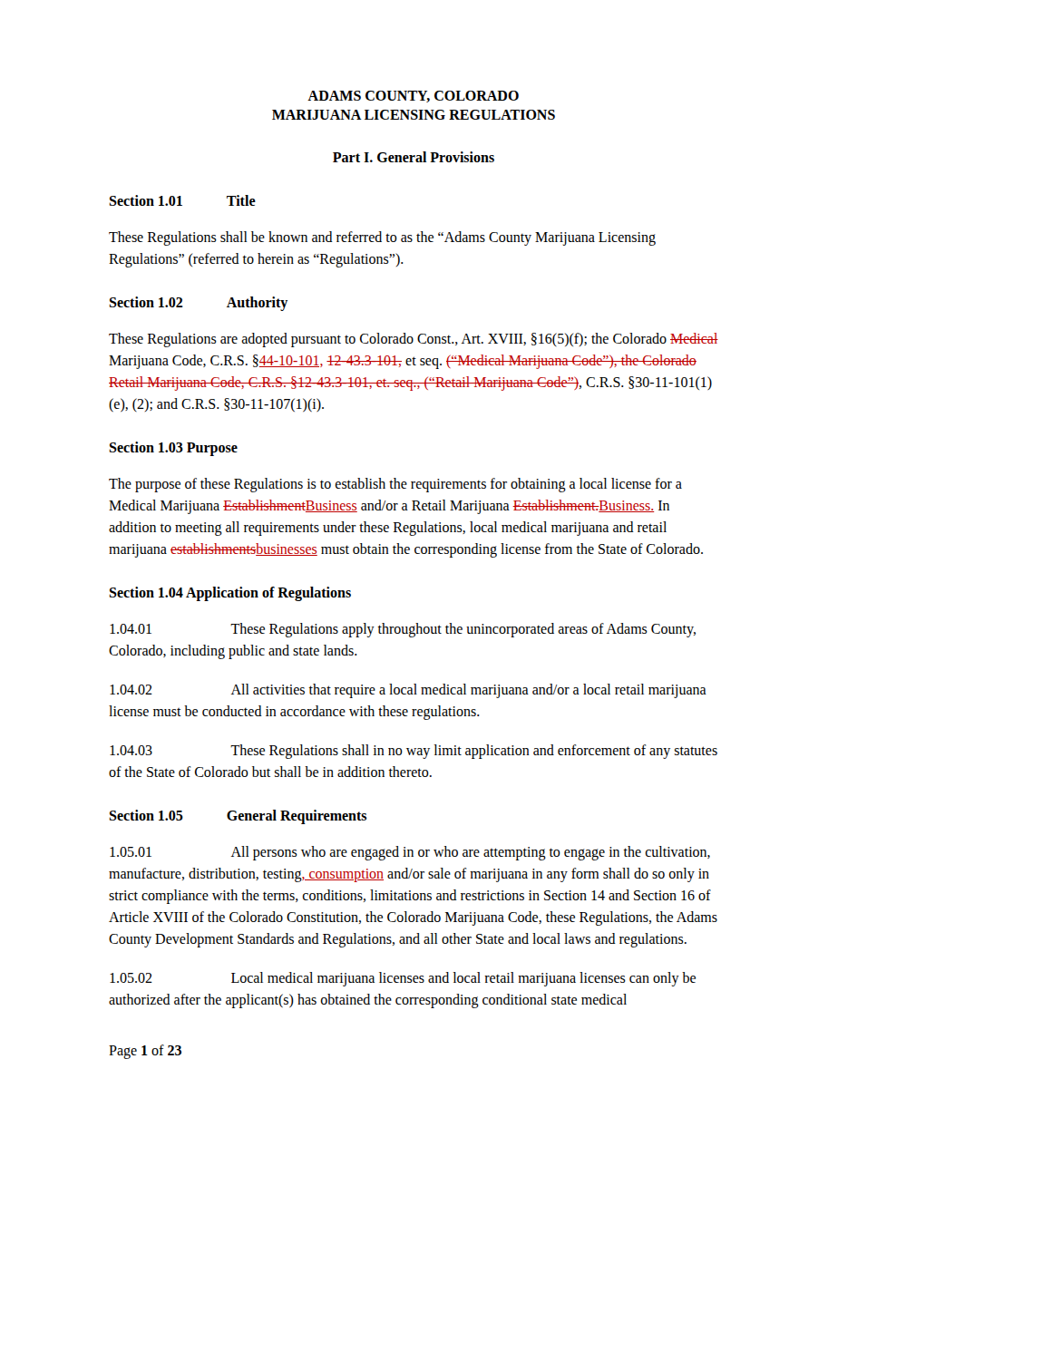ADAMS COUNTY, COLORADO
MARIJUANA LICENSING REGULATIONS
Part I. General Provisions
Section 1.01 Title
These Regulations shall be known and referred to as the “Adams County Marijuana Licensing Regulations” (referred to herein as “Regulations”).
Section 1.02 Authority
These Regulations are adopted pursuant to Colorado Const., Art. XVIII, §16(5)(f); the Colorado Medical Marijuana Code, C.R.S. §44-10-101, 12-43.3-101, et seq. (“Medical Marijuana Code”), the Colorado Retail Marijuana Code, C.R.S. §12-43.3-101, et. seq., (“Retail Marijuana Code”), C.R.S. §30-11-101(1)(e), (2); and C.R.S. §30-11-107(1)(i).
Section 1.03 Purpose
The purpose of these Regulations is to establish the requirements for obtaining a local license for a Medical Marijuana Establishment Business and/or a Retail Marijuana Establishment. Business. In addition to meeting all requirements under these Regulations, local medical marijuana and retail marijuana establishments businesses must obtain the corresponding license from the State of Colorado.
Section 1.04 Application of Regulations
1.04.01 These Regulations apply throughout the unincorporated areas of Adams County, Colorado, including public and state lands.
1.04.02 All activities that require a local medical marijuana and/or a local retail marijuana license must be conducted in accordance with these regulations.
1.04.03 These Regulations shall in no way limit application and enforcement of any statutes of the State of Colorado but shall be in addition thereto.
Section 1.05 General Requirements
1.05.01 All persons who are engaged in or who are attempting to engage in the cultivation, manufacture, distribution, testing, consumption and/or sale of marijuana in any form shall do so only in strict compliance with the terms, conditions, limitations and restrictions in Section 14 and Section 16 of Article XVIII of the Colorado Constitution, the Colorado Marijuana Code, these Regulations, the Adams County Development Standards and Regulations, and all other State and local laws and regulations.
1.05.02 Local medical marijuana licenses and local retail marijuana licenses can only be authorized after the applicant(s) has obtained the corresponding conditional state medical
Page 1 of 23